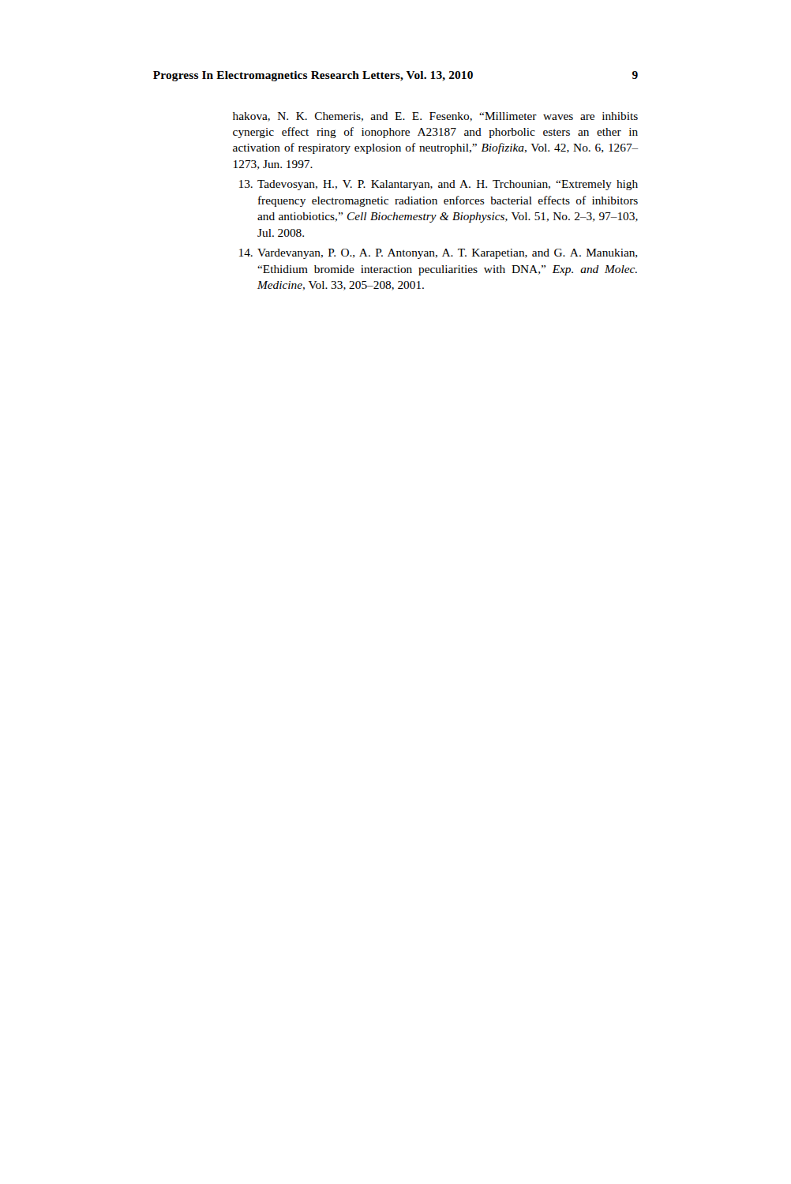Progress In Electromagnetics Research Letters, Vol. 13, 2010 9
hakova, N. K. Chemeris, and E. E. Fesenko, “Millimeter waves are inhibits cynergic effect ring of ionophore A23187 and phorbolic esters an ether in activation of respiratory explosion of neutrophil,” Biofizika, Vol. 42, No. 6, 1267–1273, Jun. 1997.
13. Tadevosyan, H., V. P. Kalantaryan, and A. H. Trchounian, “Extremely high frequency electromagnetic radiation enforces bacterial effects of inhibitors and antiobiotics,” Cell Biochemestry & Biophysics, Vol. 51, No. 2–3, 97–103, Jul. 2008.
14. Vardevanyan, P. O., A. P. Antonyan, A. T. Karapetian, and G. A. Manukian, “Ethidium bromide interaction peculiarities with DNA,” Exp. and Molec. Medicine, Vol. 33, 205–208, 2001.